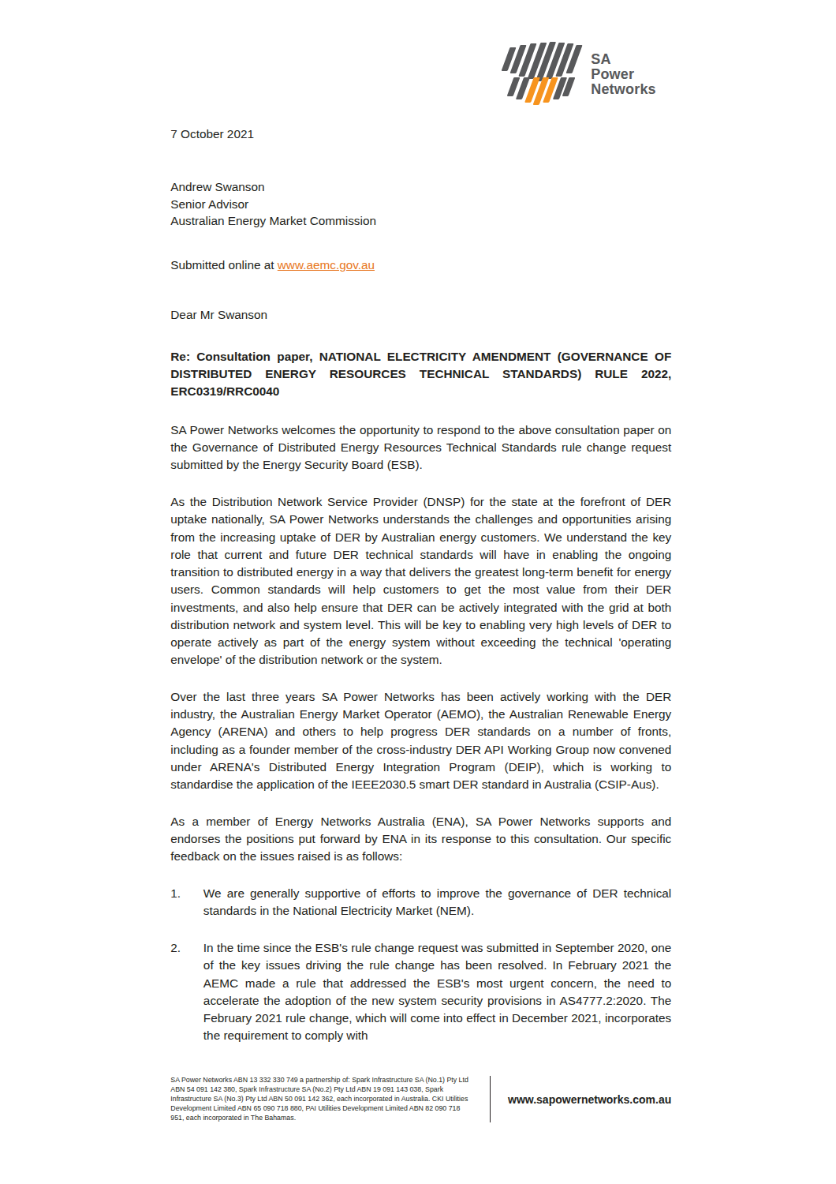SA
Power
Networks
7 October 2021
Andrew Swanson
Senior Advisor
Australian Energy Market Commission
Submitted online at www.aemc.gov.au
Dear Mr Swanson
Re: Consultation paper, NATIONAL ELECTRICITY AMENDMENT (GOVERNANCE OF DISTRIBUTED ENERGY RESOURCES TECHNICAL STANDARDS) RULE 2022, ERC0319/RRC0040
SA Power Networks welcomes the opportunity to respond to the above consultation paper on the Governance of Distributed Energy Resources Technical Standards rule change request submitted by the Energy Security Board (ESB).
As the Distribution Network Service Provider (DNSP) for the state at the forefront of DER uptake nationally, SA Power Networks understands the challenges and opportunities arising from the increasing uptake of DER by Australian energy customers. We understand the key role that current and future DER technical standards will have in enabling the ongoing transition to distributed energy in a way that delivers the greatest long-term benefit for energy users. Common standards will help customers to get the most value from their DER investments, and also help ensure that DER can be actively integrated with the grid at both distribution network and system level. This will be key to enabling very high levels of DER to operate actively as part of the energy system without exceeding the technical 'operating envelope' of the distribution network or the system.
Over the last three years SA Power Networks has been actively working with the DER industry, the Australian Energy Market Operator (AEMO), the Australian Renewable Energy Agency (ARENA) and others to help progress DER standards on a number of fronts, including as a founder member of the cross-industry DER API Working Group now convened under ARENA's Distributed Energy Integration Program (DEIP), which is working to standardise the application of the IEEE2030.5 smart DER standard in Australia (CSIP-Aus).
As a member of Energy Networks Australia (ENA), SA Power Networks supports and endorses the positions put forward by ENA in its response to this consultation. Our specific feedback on the issues raised is as follows:
We are generally supportive of efforts to improve the governance of DER technical standards in the National Electricity Market (NEM).
In the time since the ESB's rule change request was submitted in September 2020, one of the key issues driving the rule change has been resolved. In February 2021 the AEMC made a rule that addressed the ESB's most urgent concern, the need to accelerate the adoption of the new system security provisions in AS4777.2:2020. The February 2021 rule change, which will come into effect in December 2021, incorporates the requirement to comply with
SA Power Networks ABN 13 332 330 749 a partnership of: Spark Infrastructure SA (No.1) Pty Ltd ABN 54 091 142 380, Spark Infrastructure SA (No.2) Pty Ltd ABN 19 091 143 038, Spark Infrastructure SA (No.3) Pty Ltd ABN 50 091 142 362, each incorporated in Australia. CKI Utilities Development Limited ABN 65 090 718 880, PAI Utilities Development Limited ABN 82 090 718 951, each incorporated in The Bahamas.
www.sapowernetworks.com.au